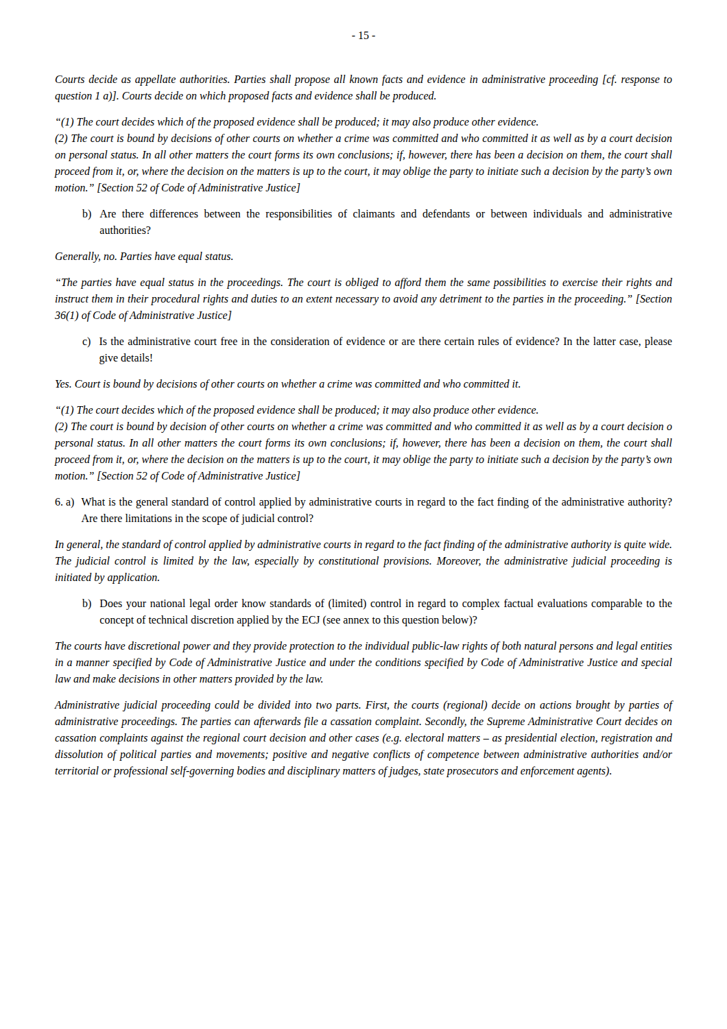- 15 -
Courts decide as appellate authorities. Parties shall propose all known facts and evidence in administrative proceeding [cf. response to question 1 a)]. Courts decide on which proposed facts and evidence shall be produced.
“(1) The court decides which of the proposed evidence shall be produced; it may also produce other evidence.
(2) The court is bound by decisions of other courts on whether a crime was committed and who committed it as well as by a court decision on personal status. In all other matters the court forms its own conclusions; if, however, there has been a decision on them, the court shall proceed from it, or, where the decision on the matters is up to the court, it may oblige the party to initiate such a decision by the party’s own motion.” [Section 52 of Code of Administrative Justice]
b)
Are there differences between the responsibilities of claimants and defendants or between individuals and administrative authorities?
Generally, no. Parties have equal status.
“The parties have equal status in the proceedings. The court is obliged to afford them the same possibilities to exercise their rights and instruct them in their procedural rights and duties to an extent necessary to avoid any detriment to the parties in the proceeding.” [Section 36(1) of Code of Administrative Justice]
c)
Is the administrative court free in the consideration of evidence or are there certain rules of evidence? In the latter case, please give details!
Yes. Court is bound by decisions of other courts on whether a crime was committed and who committed it.
“(1) The court decides which of the proposed evidence shall be produced; it may also produce other evidence.
(2) The court is bound by decision of other courts on whether a crime was committed and who committed it as well as by a court decision o personal status. In all other matters the court forms its own conclusions; if, however, there has been a decision on them, the court shall proceed from it, or, where the decision on the matters is up to the court, it may oblige the party to initiate such a decision by the party’s own motion.” [Section 52 of Code of Administrative Justice]
6. a)
What is the general standard of control applied by administrative courts in regard to the fact finding of the administrative authority? Are there limitations in the scope of judicial control?
In general, the standard of control applied by administrative courts in regard to the fact finding of the administrative authority is quite wide. The judicial control is limited by the law, especially by constitutional provisions. Moreover, the administrative judicial proceeding is initiated by application.
b)
Does your national legal order know standards of (limited) control in regard to complex factual evaluations comparable to the concept of technical discretion applied by the ECJ (see annex to this question below)?
The courts have discretional power and they provide protection to the individual public-law rights of both natural persons and legal entities in a manner specified by Code of Administrative Justice and under the conditions specified by Code of Administrative Justice and special law and make decisions in other matters provided by the law.
Administrative judicial proceeding could be divided into two parts. First, the courts (regional) decide on actions brought by parties of administrative proceedings. The parties can afterwards file a cassation complaint. Secondly, the Supreme Administrative Court decides on cassation complaints against the regional court decision and other cases (e.g. electoral matters – as presidential election, registration and dissolution of political parties and movements; positive and negative conflicts of competence between administrative authorities and/or territorial or professional self-governing bodies and disciplinary matters of judges, state prosecutors and enforcement agents).